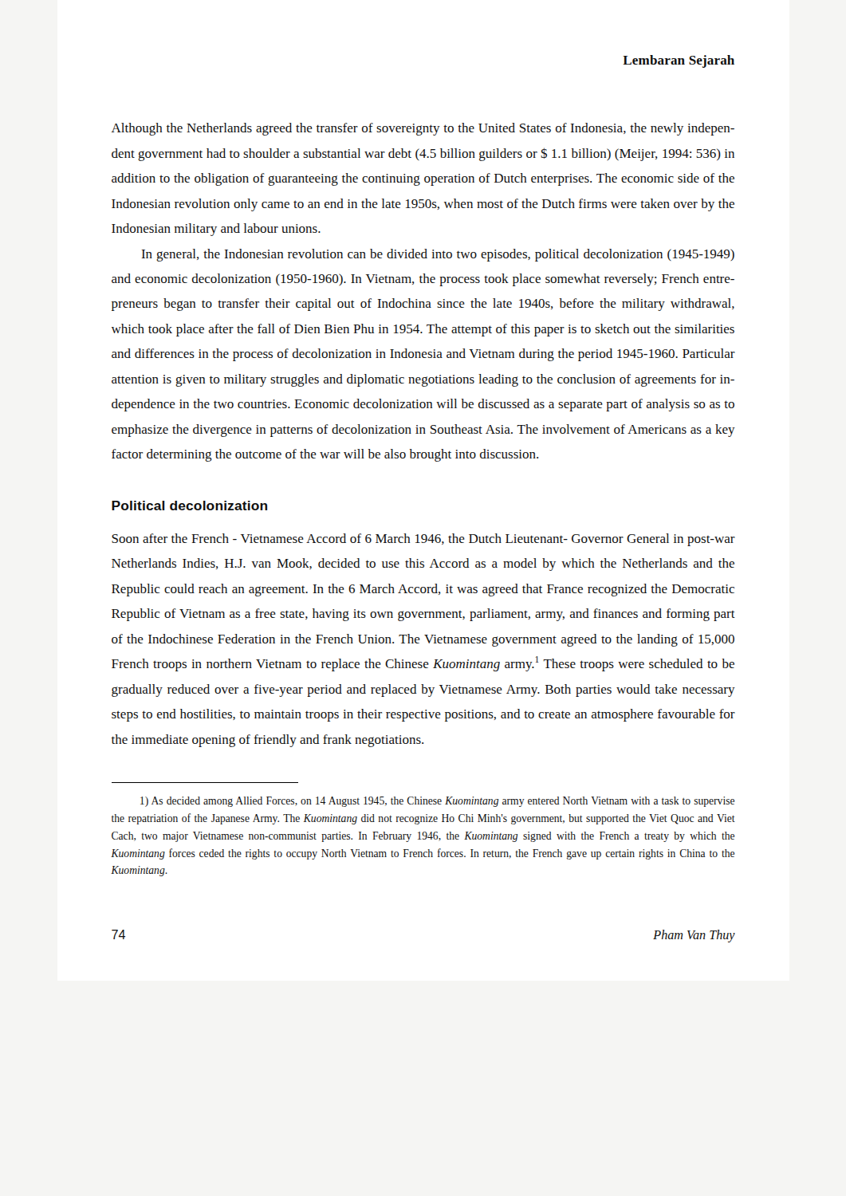Lembaran Sejarah
Although the Netherlands agreed the transfer of sovereignty to the United States of Indonesia, the newly independent government had to shoulder a substantial war debt (4.5 billion guilders or $ 1.1 billion) (Meijer, 1994: 536) in addition to the obligation of guaranteeing the continuing operation of Dutch enterprises. The economic side of the Indonesian revolution only came to an end in the late 1950s, when most of the Dutch firms were taken over by the Indonesian military and labour unions.
In general, the Indonesian revolution can be divided into two episodes, political decolonization (1945-1949) and economic decolonization (1950-1960). In Vietnam, the process took place somewhat reversely; French entrepreneurs began to transfer their capital out of Indochina since the late 1940s, before the military withdrawal, which took place after the fall of Dien Bien Phu in 1954. The attempt of this paper is to sketch out the similarities and differences in the process of decolonization in Indonesia and Vietnam during the period 1945-1960. Particular attention is given to military struggles and diplomatic negotiations leading to the conclusion of agreements for independence in the two countries. Economic decolonization will be discussed as a separate part of analysis so as to emphasize the divergence in patterns of decolonization in Southeast Asia. The involvement of Americans as a key factor determining the outcome of the war will be also brought into discussion.
Political decolonization
Soon after the French - Vietnamese Accord of 6 March 1946, the Dutch Lieutenant- Governor General in post-war Netherlands Indies, H.J. van Mook, decided to use this Accord as a model by which the Netherlands and the Republic could reach an agreement. In the 6 March Accord, it was agreed that France recognized the Democratic Republic of Vietnam as a free state, having its own government, parliament, army, and finances and forming part of the Indochinese Federation in the French Union. The Vietnamese government agreed to the landing of 15,000 French troops in northern Vietnam to replace the Chinese Kuomintang army.1 These troops were scheduled to be gradually reduced over a five-year period and replaced by Vietnamese Army. Both parties would take necessary steps to end hostilities, to maintain troops in their respective positions, and to create an atmosphere favourable for the immediate opening of friendly and frank negotiations.
1) As decided among Allied Forces, on 14 August 1945, the Chinese Kuomintang army entered North Vietnam with a task to supervise the repatriation of the Japanese Army. The Kuomintang did not recognize Ho Chi Minh's government, but supported the Viet Quoc and Viet Cach, two major Vietnamese non-communist parties. In February 1946, the Kuomintang signed with the French a treaty by which the Kuomintang forces ceded the rights to occupy North Vietnam to French forces. In return, the French gave up certain rights in China to the Kuomintang.
74 Pham Van Thuy